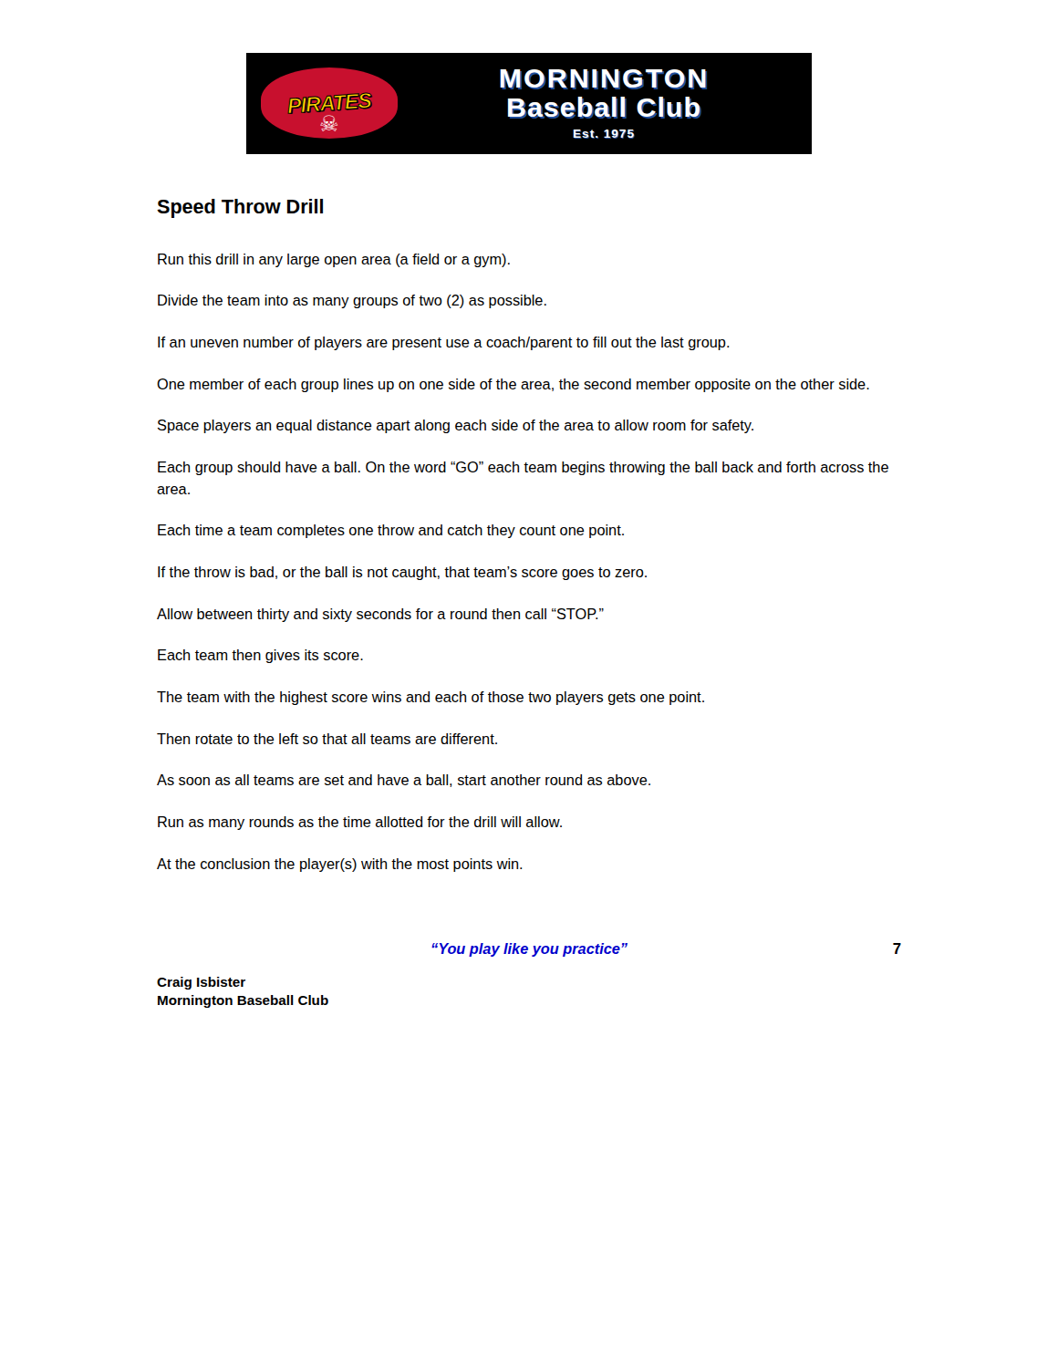PIRATES ☠
MORNINGTON
Baseball Club
Est. 1975
Speed Throw Drill
Run this drill in any large open area (a field or a gym).
Divide the team into as many groups of two (2) as possible.
If an uneven number of players are present use a coach/parent to fill out the last group.
One member of each group lines up on one side of the area, the second member opposite on the other side.
Space players an equal distance apart along each side of the area to allow room for safety.
Each group should have a ball. On the word “GO” each team begins throwing the ball back and forth across the area.
Each time a team completes one throw and catch they count one point.
If the throw is bad, or the ball is not caught, that team’s score goes to zero.
Allow between thirty and sixty seconds for a round then call “STOP.”
Each team then gives its score.
The team with the highest score wins and each of those two players gets one point.
Then rotate to the left so that all teams are different.
As soon as all teams are set and have a ball, start another round as above.
Run as many rounds as the time allotted for the drill will allow.
At the conclusion the player(s) with the most points win.
“You play like you practice”
7
Craig Isbister
Mornington Baseball Club